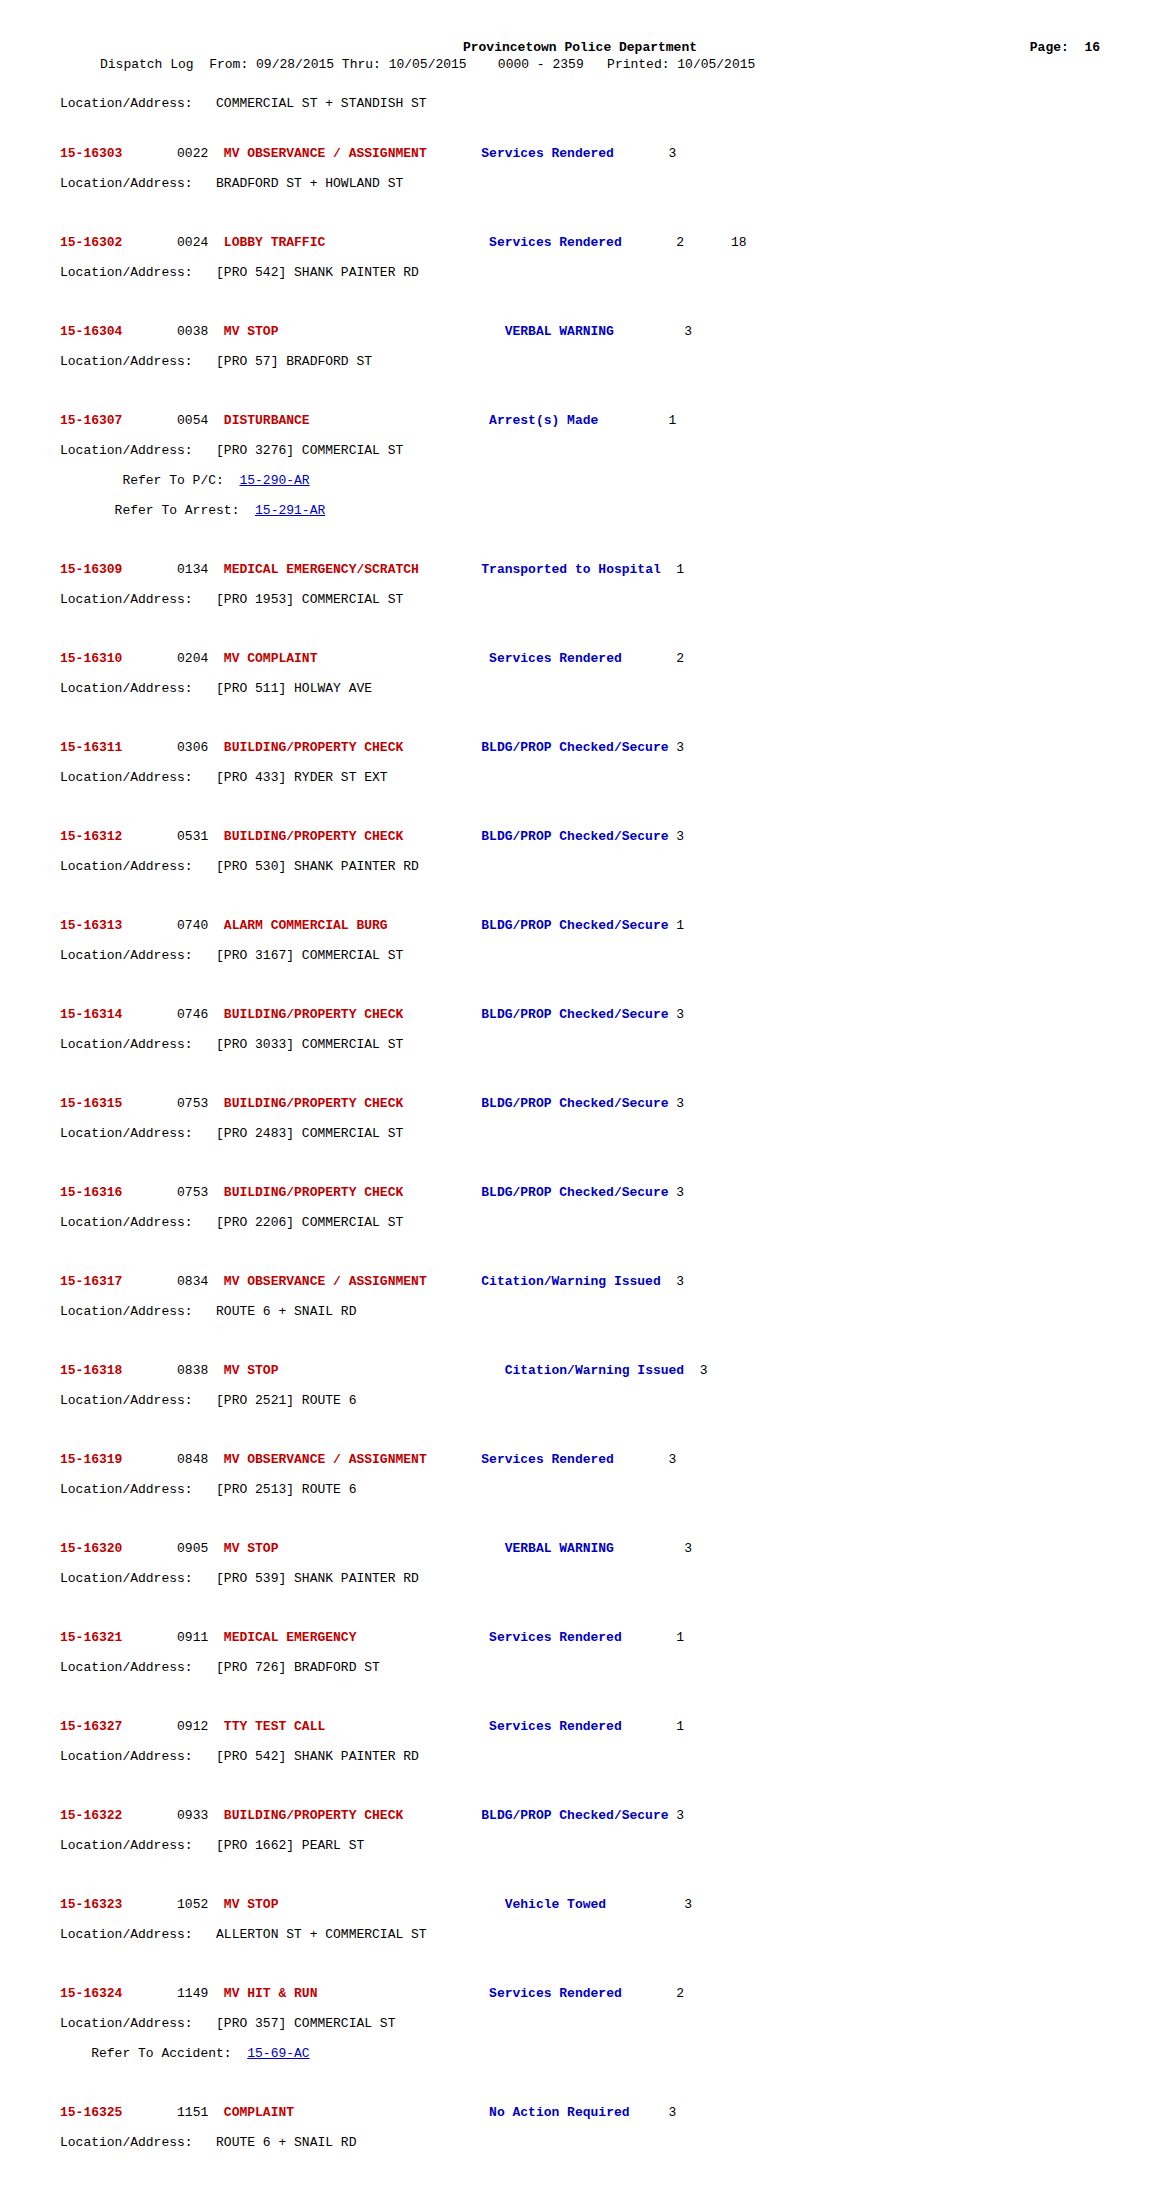Provincetown Police Department Page: 16
Dispatch Log From: 09/28/2015 Thru: 10/05/2015 0000 - 2359 Printed: 10/05/2015
Location/Address: COMMERCIAL ST + STANDISH ST
15-16303 0022 MV OBSERVANCE / ASSIGNMENT Services Rendered 3 Location/Address: BRADFORD ST + HOWLAND ST
15-16302 0024 LOBBY TRAFFIC Services Rendered 2 18 Location/Address: [PRO 542] SHANK PAINTER RD
15-16304 0038 MV STOP VERBAL WARNING 3 Location/Address: [PRO 57] BRADFORD ST
15-16307 0054 DISTURBANCE Arrest(s) Made 1 Location/Address: [PRO 3276] COMMERCIAL ST Refer To P/C: 15-290-AR Refer To Arrest: 15-291-AR
15-16309 0134 MEDICAL EMERGENCY/SCRATCH Transported to Hospital 1 Location/Address: [PRO 1953] COMMERCIAL ST
15-16310 0204 MV COMPLAINT Services Rendered 2 Location/Address: [PRO 511] HOLWAY AVE
15-16311 0306 BUILDING/PROPERTY CHECK BLDG/PROP Checked/Secure 3 Location/Address: [PRO 433] RYDER ST EXT
15-16312 0531 BUILDING/PROPERTY CHECK BLDG/PROP Checked/Secure 3 Location/Address: [PRO 530] SHANK PAINTER RD
15-16313 0740 ALARM COMMERCIAL BURG BLDG/PROP Checked/Secure 1 Location/Address: [PRO 3167] COMMERCIAL ST
15-16314 0746 BUILDING/PROPERTY CHECK BLDG/PROP Checked/Secure 3 Location/Address: [PRO 3033] COMMERCIAL ST
15-16315 0753 BUILDING/PROPERTY CHECK BLDG/PROP Checked/Secure 3 Location/Address: [PRO 2483] COMMERCIAL ST
15-16316 0753 BUILDING/PROPERTY CHECK BLDG/PROP Checked/Secure 3 Location/Address: [PRO 2206] COMMERCIAL ST
15-16317 0834 MV OBSERVANCE / ASSIGNMENT Citation/Warning Issued 3 Location/Address: ROUTE 6 + SNAIL RD
15-16318 0838 MV STOP Citation/Warning Issued 3 Location/Address: [PRO 2521] ROUTE 6
15-16319 0848 MV OBSERVANCE / ASSIGNMENT Services Rendered 3 Location/Address: [PRO 2513] ROUTE 6
15-16320 0905 MV STOP VERBAL WARNING 3 Location/Address: [PRO 539] SHANK PAINTER RD
15-16321 0911 MEDICAL EMERGENCY Services Rendered 1 Location/Address: [PRO 726] BRADFORD ST
15-16327 0912 TTY TEST CALL Services Rendered 1 Location/Address: [PRO 542] SHANK PAINTER RD
15-16322 0933 BUILDING/PROPERTY CHECK BLDG/PROP Checked/Secure 3 Location/Address: [PRO 1662] PEARL ST
15-16323 1052 MV STOP Vehicle Towed 3 Location/Address: ALLERTON ST + COMMERCIAL ST
15-16324 1149 MV HIT & RUN Services Rendered 2 Location/Address: [PRO 357] COMMERCIAL ST Refer To Accident: 15-69-AC
15-16325 1151 COMPLAINT No Action Required 3 Location/Address: ROUTE 6 + SNAIL RD